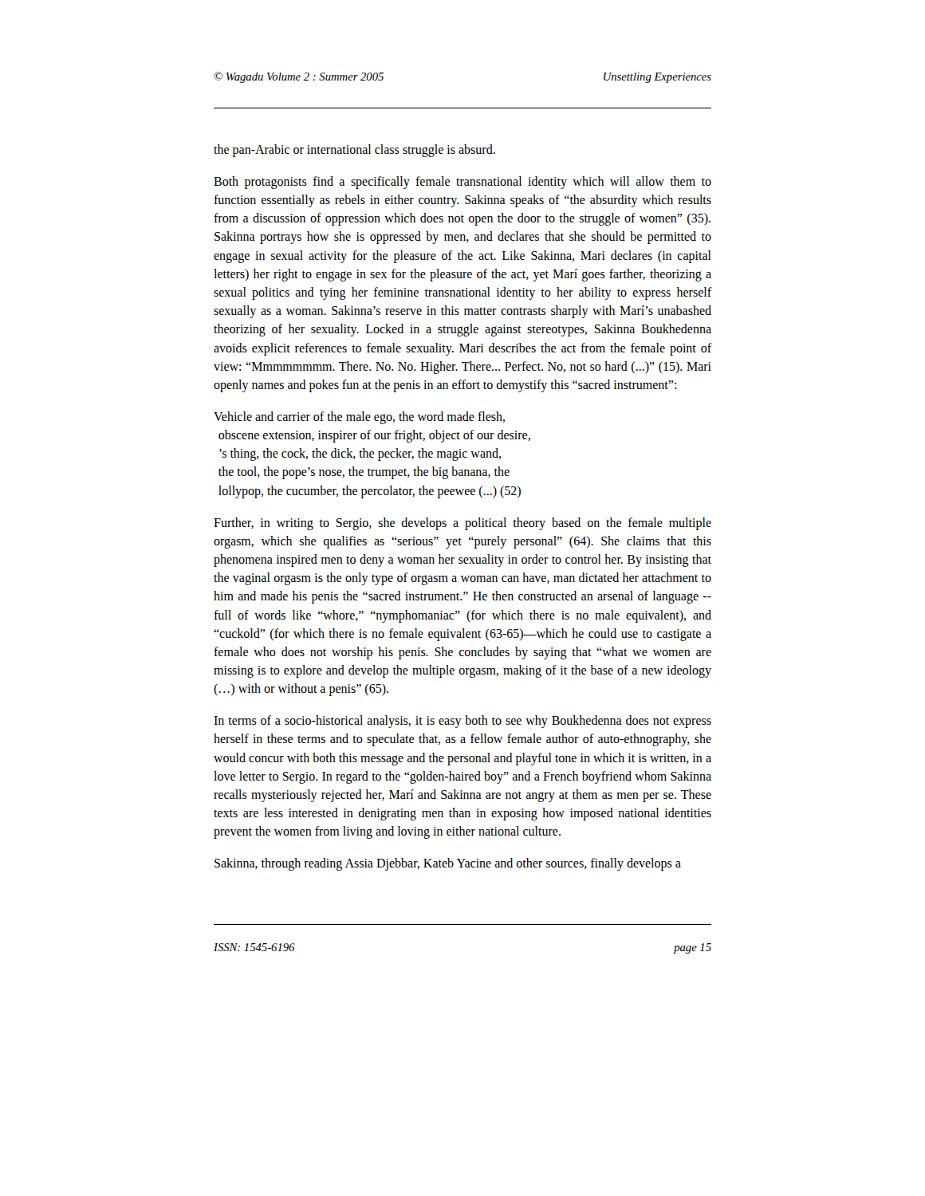© Wagadu Volume 2 : Summer 2005 Unsettling Experiences
the pan-Arabic or international class struggle is absurd.
Both protagonists find a specifically female transnational identity which will allow them to function essentially as rebels in either country. Sakinna speaks of “the absurdity which results from a discussion of oppression which does not open the door to the struggle of women” (35). Sakinna portrays how she is oppressed by men, and declares that she should be permitted to engage in sexual activity for the pleasure of the act. Like Sakinna, Mari declares (in capital letters) her right to engage in sex for the pleasure of the act, yet Marí goes farther, theorizing a sexual politics and tying her feminine transnational identity to her ability to express herself sexually as a woman. Sakinna’s reserve in this matter contrasts sharply with Marí’s unabashed theorizing of her sexuality. Locked in a struggle against stereotypes, Sakinna Boukhedenna avoids explicit references to female sexuality. Mari describes the act from the female point of view: “Mmmmmmmm. There. No. No. Higher. There... Perfect. No, not so hard (...)” (15). Mari openly names and pokes fun at the penis in an effort to demystify this “sacred instrument”:
Vehicle and carrier of the male ego, the word made flesh,
obscene extension, inspirer of our fright, object of our desire,
’s thing, the cock, the dick, the pecker, the magic wand,
the tool, the pope’s nose, the trumpet, the big banana, the
lollypop, the cucumber, the percolator, the peewee (...) (52)
Further, in writing to Sergio, she develops a political theory based on the female multiple orgasm, which she qualifies as “serious” yet “purely personal” (64). She claims that this phenomena inspired men to deny a woman her sexuality in order to control her. By insisting that the vaginal orgasm is the only type of orgasm a woman can have, man dictated her attachment to him and made his penis the “sacred instrument.” He then constructed an arsenal of language --full of words like “whore,” “nymphomaniac” (for which there is no male equivalent), and “cuckold” (for which there is no female equivalent (63-65)—which he could use to castigate a female who does not worship his penis. She concludes by saying that “what we women are missing is to explore and develop the multiple orgasm, making of it the base of a new ideology (…) with or without a penis” (65).
In terms of a socio-historical analysis, it is easy both to see why Boukhedenna does not express herself in these terms and to speculate that, as a fellow female author of auto-ethnography, she would concur with both this message and the personal and playful tone in which it is written, in a love letter to Sergio. In regard to the “golden-haired boy” and a French boyfriend whom Sakinna recalls mysteriously rejected her, Marí and Sakinna are not angry at them as men per se. These texts are less interested in denigrating men than in exposing how imposed national identities prevent the women from living and loving in either national culture.
Sakinna, through reading Assia Djebbar, Kateb Yacine and other sources, finally develops a
ISSN: 1545-6196 page 15